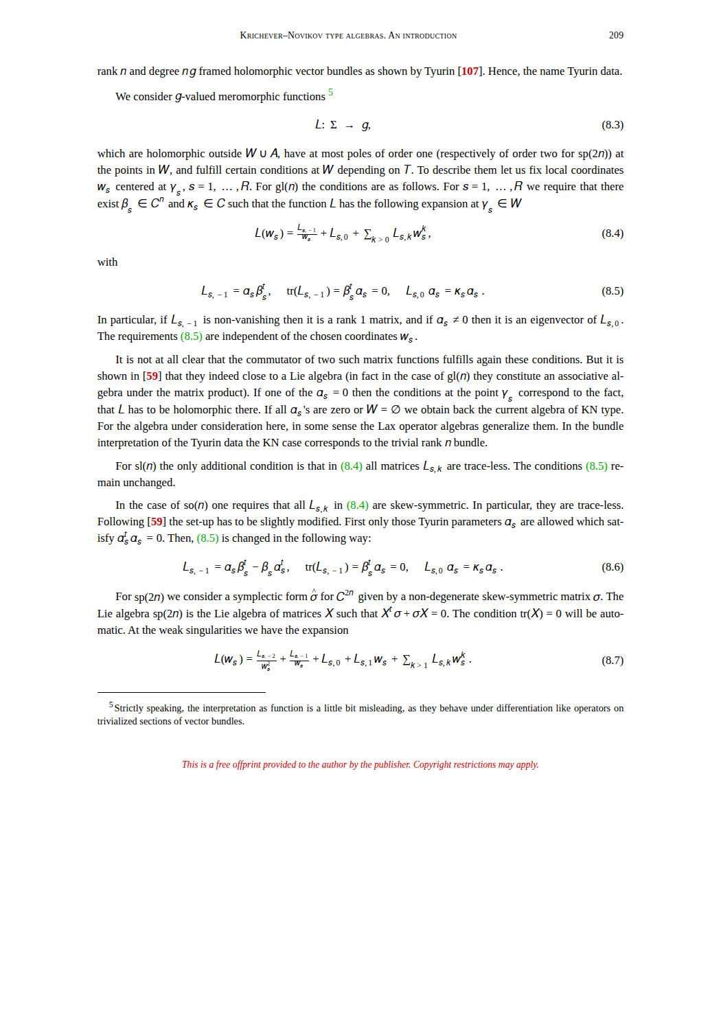Krichever–Novikov type algebras. An introduction 209
rank n and degree ng framed holomorphic vector bundles as shown by Tyurin [107]. Hence, the name Tyurin data.
We consider g-valued meromorphic functions 5
L:Σ→g,
(8.3)
which are holomorphic outside W∪A, have at most poles of order one (respectively of order two for sp(2n)) at the points in W, and fulfill certain conditions at W depending on T. To describe them let us fix local coordinates ws centered at γs, s=1,…,R. For gl(n) the conditions are as follows. For s=1,…,R we require that there exist βs∈Cn and κs∈C such that the function L has the following expansion at γs∈W
L(ws) = Ls,−1ws + Ls,0 + ∑k>0 Ls,k wsk ,
(8.4)
with
Ls,−1 = αsβst , tr(Ls,−1) = βstαs =0, Ls,0 αs = κsαs.
(8.5)
In particular, if Ls,−1 is non-vanishing then it is a rank 1 matrix, and if αs≠0 then it is an eigenvector of Ls,0. The requirements (8.5) are independent of the chosen coordinates ws.
It is not at all clear that the commutator of two such matrix functions fulfills again these conditions. But it is shown in [59] that they indeed close to a Lie algebra (in fact in the case of gl(n) they constitute an associative algebra under the matrix product). If one of the αs=0 then the conditions at the point γs correspond to the fact, that L has to be holomorphic there. If all αs's are zero or W=∅ we obtain back the current algebra of KN type. For the algebra under consideration here, in some sense the Lax operator algebras generalize them. In the bundle interpretation of the Tyurin data the KN case corresponds to the trivial rank n bundle.
For sl(n) the only additional condition is that in (8.4) all matrices Ls,k are trace-less. The conditions (8.5) remain unchanged.
In the case of so(n) one requires that all Ls,k in (8.4) are skew-symmetric. In particular, they are trace-less. Following [59] the set-up has to be slightly modified. First only those Tyurin parameters αs are allowed which satisfy αstαs=0. Then, (8.5) is changed in the following way:
Ls,−1 = αsβst − βsαst , tr(Ls,−1) = βstαs =0, Ls,0 αs = κsαs.
(8.6)
For sp(2n) we consider a symplectic form σ^ for C2n given by a non-degenerate skew-symmetric matrix σ. The Lie algebra sp(2n) is the Lie algebra of matrices X such that Xtσ+σX=0. The condition tr(X)=0 will be automatic. At the weak singularities we have the expansion
L(ws) = Ls,−2ws2 + Ls,−1ws + Ls,0 + Ls,1ws + ∑k>1 Ls,k wsk .
(8.7)
5Strictly speaking, the interpretation as function is a little bit misleading, as they behave under differentiation like operators on trivialized sections of vector bundles.
This is a free offprint provided to the author by the publisher. Copyright restrictions may apply.